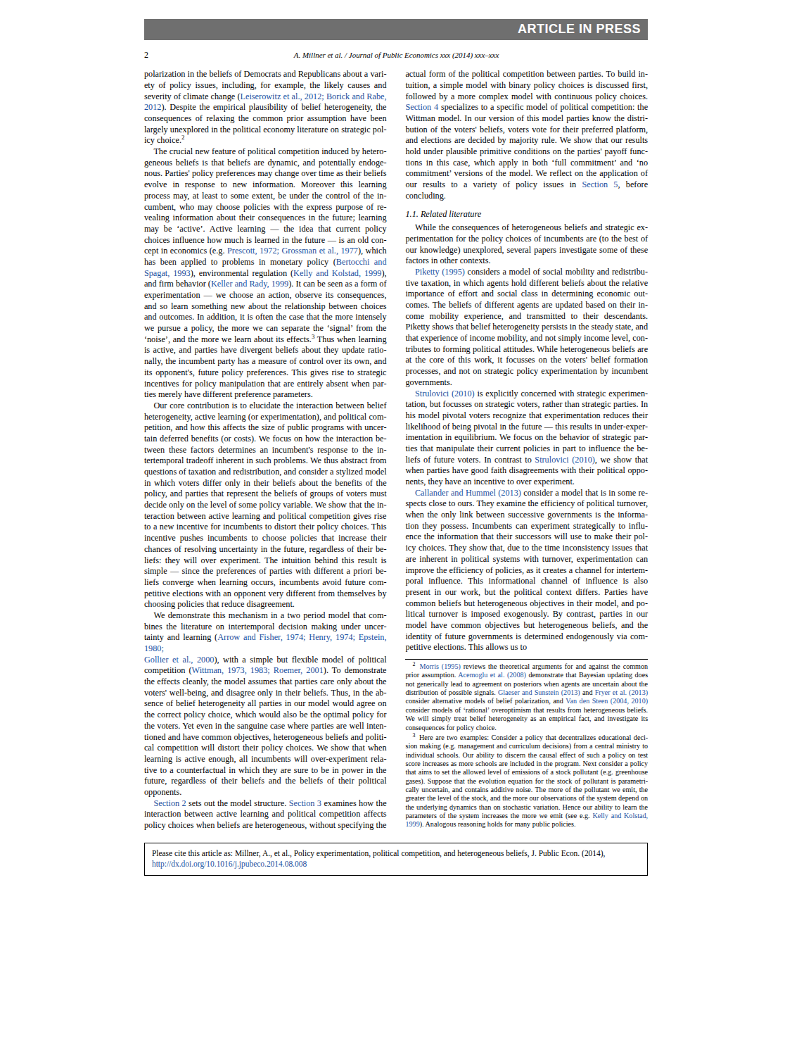ARTICLE IN PRESS
2
A. Millner et al. / Journal of Public Economics xxx (2014) xxx–xxx
polarization in the beliefs of Democrats and Republicans about a variety of policy issues, including, for example, the likely causes and severity of climate change (Leiserowitz et al., 2012; Borick and Rabe, 2012). Despite the empirical plausibility of belief heterogeneity, the consequences of relaxing the common prior assumption have been largely unexplored in the political economy literature on strategic policy choice.2
The crucial new feature of political competition induced by heterogeneous beliefs is that beliefs are dynamic, and potentially endogenous. Parties' policy preferences may change over time as their beliefs evolve in response to new information. Moreover this learning process may, at least to some extent, be under the control of the incumbent, who may choose policies with the express purpose of revealing information about their consequences in the future; learning may be ‘active’. Active learning — the idea that current policy choices influence how much is learned in the future — is an old concept in economics (e.g. Prescott, 1972; Grossman et al., 1977), which has been applied to problems in monetary policy (Bertocchi and Spagat, 1993), environmental regulation (Kelly and Kolstad, 1999), and firm behavior (Keller and Rady, 1999). It can be seen as a form of experimentation — we choose an action, observe its consequences, and so learn something new about the relationship between choices and outcomes. In addition, it is often the case that the more intensely we pursue a policy, the more we can separate the ‘signal’ from the ‘noise’, and the more we learn about its effects.3 Thus when learning is active, and parties have divergent beliefs about they update rationally, the incumbent party has a measure of control over its own, and its opponent's, future policy preferences. This gives rise to strategic incentives for policy manipulation that are entirely absent when parties merely have different preference parameters.
Our core contribution is to elucidate the interaction between belief heterogeneity, active learning (or experimentation), and political competition, and how this affects the size of public programs with uncertain deferred benefits (or costs). We focus on how the interaction between these factors determines an incumbent's response to the intertemporal tradeoff inherent in such problems. We thus abstract from questions of taxation and redistribution, and consider a stylized model in which voters differ only in their beliefs about the benefits of the policy, and parties that represent the beliefs of groups of voters must decide only on the level of some policy variable. We show that the interaction between active learning and political competition gives rise to a new incentive for incumbents to distort their policy choices. This incentive pushes incumbents to choose policies that increase their chances of resolving uncertainty in the future, regardless of their beliefs: they will over experiment. The intuition behind this result is simple — since the preferences of parties with different a priori beliefs converge when learning occurs, incumbents avoid future competitive elections with an opponent very different from themselves by choosing policies that reduce disagreement.
We demonstrate this mechanism in a two period model that combines the literature on intertemporal decision making under uncertainty and learning (Arrow and Fisher, 1974; Henry, 1974; Epstein, 1980;
Gollier et al., 2000), with a simple but flexible model of political competition (Wittman, 1973, 1983; Roemer, 2001). To demonstrate the effects cleanly, the model assumes that parties care only about the voters' well-being, and disagree only in their beliefs. Thus, in the absence of belief heterogeneity all parties in our model would agree on the correct policy choice, which would also be the optimal policy for the voters. Yet even in the sanguine case where parties are well intentioned and have common objectives, heterogeneous beliefs and political competition will distort their policy choices. We show that when learning is active enough, all incumbents will over-experiment relative to a counterfactual in which they are sure to be in power in the future, regardless of their beliefs and the beliefs of their political opponents.
Section 2 sets out the model structure. Section 3 examines how the interaction between active learning and political competition affects policy choices when beliefs are heterogeneous, without specifying the actual form of the political competition between parties. To build intuition, a simple model with binary policy choices is discussed first, followed by a more complex model with continuous policy choices. Section 4 specializes to a specific model of political competition: the Wittman model. In our version of this model parties know the distribution of the voters' beliefs, voters vote for their preferred platform, and elections are decided by majority rule. We show that our results hold under plausible primitive conditions on the parties' payoff functions in this case, which apply in both ‘full commitment’ and ‘no commitment’ versions of the model. We reflect on the application of our results to a variety of policy issues in Section 5, before concluding.
1.1. Related literature
While the consequences of heterogeneous beliefs and strategic experimentation for the policy choices of incumbents are (to the best of our knowledge) unexplored, several papers investigate some of these factors in other contexts.
Piketty (1995) considers a model of social mobility and redistributive taxation, in which agents hold different beliefs about the relative importance of effort and social class in determining economic outcomes. The beliefs of different agents are updated based on their income mobility experience, and transmitted to their descendants. Piketty shows that belief heterogeneity persists in the steady state, and that experience of income mobility, and not simply income level, contributes to forming political attitudes. While heterogeneous beliefs are at the core of this work, it focusses on the voters' belief formation processes, and not on strategic policy experimentation by incumbent governments.
Strulovici (2010) is explicitly concerned with strategic experimentation, but focusses on strategic voters, rather than strategic parties. In his model pivotal voters recognize that experimentation reduces their likelihood of being pivotal in the future — this results in under-experimentation in equilibrium. We focus on the behavior of strategic parties that manipulate their current policies in part to influence the beliefs of future voters. In contrast to Strulovici (2010), we show that when parties have good faith disagreements with their political opponents, they have an incentive to over experiment.
Callander and Hummel (2013) consider a model that is in some respects close to ours. They examine the efficiency of political turnover, when the only link between successive governments is the information they possess. Incumbents can experiment strategically to influence the information that their successors will use to make their policy choices. They show that, due to the time inconsistency issues that are inherent in political systems with turnover, experimentation can improve the efficiency of policies, as it creates a channel for intertemporal influence. This informational channel of influence is also present in our work, but the political context differs. Parties have common beliefs but heterogeneous objectives in their model, and political turnover is imposed exogenously. By contrast, parties in our model have common objectives but heterogeneous beliefs, and the identity of future governments is determined endogenously via competitive elections. This allows us to
2 Morris (1995) reviews the theoretical arguments for and against the common prior assumption. Acemoglu et al. (2008) demonstrate that Bayesian updating does not generically lead to agreement on posteriors when agents are uncertain about the distribution of possible signals. Glaeser and Sunstein (2013) and Fryer et al. (2013) consider alternative models of belief polarization, and Van den Steen (2004, 2010) consider models of ‘rational’ overoptimism that results from heterogeneous beliefs. We will simply treat belief heterogeneity as an empirical fact, and investigate its consequences for policy choice.
3 Here are two examples: Consider a policy that decentralizes educational decision making (e.g. management and curriculum decisions) from a central ministry to individual schools. Our ability to discern the causal effect of such a policy on test score increases as more schools are included in the program. Next consider a policy that aims to set the allowed level of emissions of a stock pollutant (e.g. greenhouse gases). Suppose that the evolution equation for the stock of pollutant is parametrically uncertain, and contains additive noise. The more of the pollutant we emit, the greater the level of the stock, and the more our observations of the system depend on the underlying dynamics than on stochastic variation. Hence our ability to learn the parameters of the system increases the more we emit (see e.g. Kelly and Kolstad, 1999). Analogous reasoning holds for many public policies.
Please cite this article as: Millner, A., et al., Policy experimentation, political competition, and heterogeneous beliefs, J. Public Econ. (2014), http://dx.doi.org/10.1016/j.jpubeco.2014.08.008